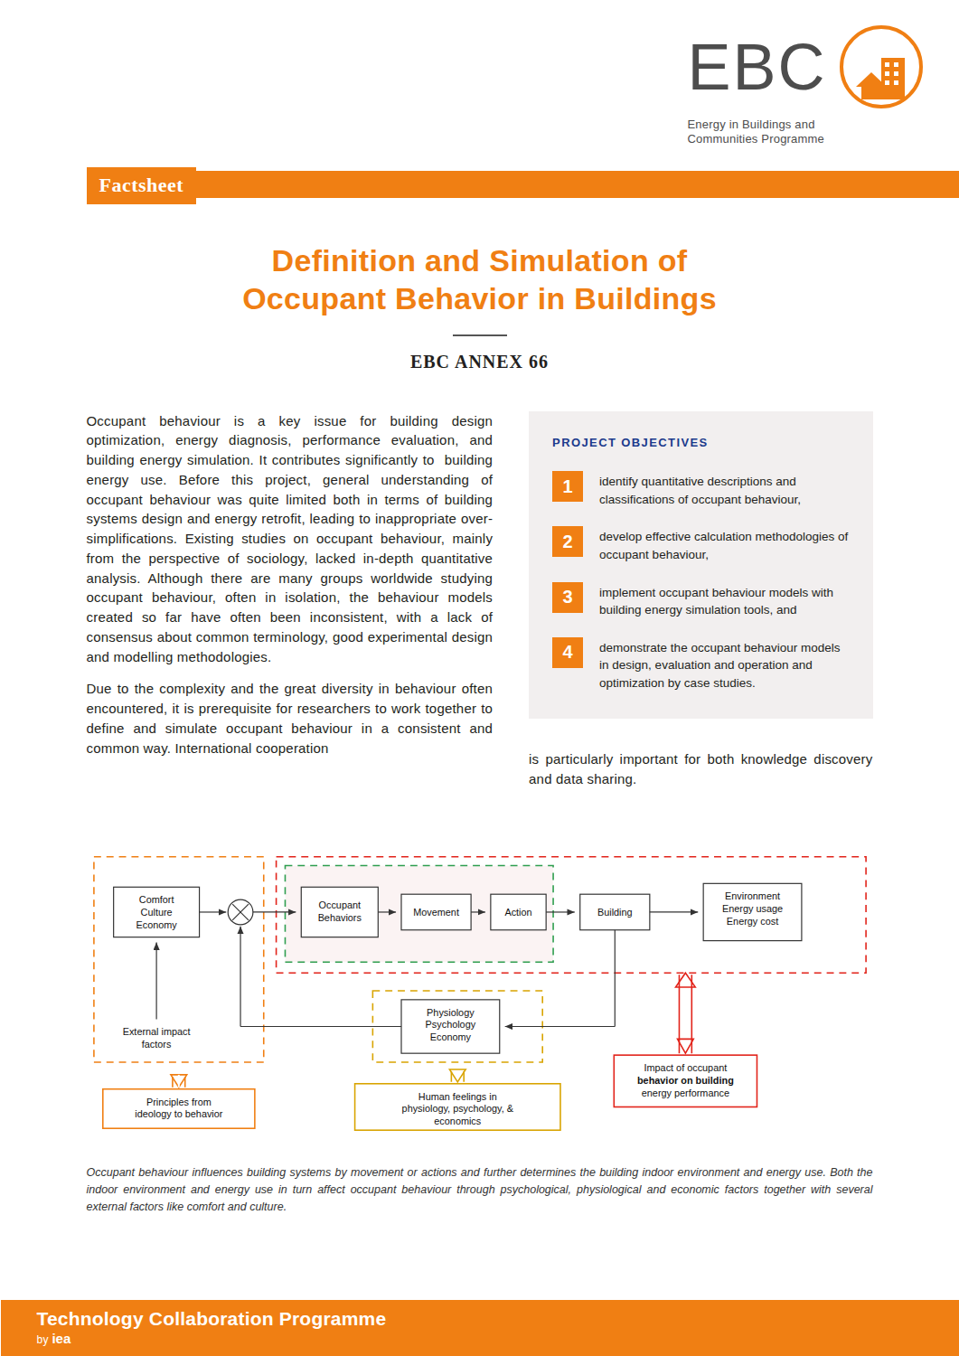EBC
Energy in Buildings and
Communities Programme
Factsheet
Definition and Simulation of
Occupant Behavior in Buildings
EBC ANNEX 66
Occupant behaviour is a key issue for building design optimization, energy diagnosis, performance evaluation, and building energy simulation. It contributes significantly to building energy use. Before this project, general understanding of occupant behaviour was quite limited both in terms of building systems design and energy retrofit, leading to inappropriate over-simplifications. Existing studies on occupant behaviour, mainly from the perspective of sociology, lacked in-depth quantitative analysis. Although there are many groups worldwide studying occupant behaviour, often in isolation, the behaviour models created so far have often been inconsistent, with a lack of consensus about common terminology, good experimental design and modelling methodologies.
Due to the complexity and the great diversity in behaviour often encountered, it is prerequisite for researchers to work together to define and simulate occupant behaviour in a consistent and common way. International cooperation
Project objectives
1
identify quantitative descriptions and classifications of occupant behaviour,
2
develop effective calculation methodologies of occupant behaviour,
3
implement occupant behaviour models with building energy simulation tools, and
4
demonstrate the occupant behaviour models in design, evaluation and operation and optimization by case studies.
is particularly important for both knowledge discovery and data sharing.
Comfort Culture Economy Occupant Behaviors Movement Action Building Environment Energy usage Energy cost Physiology Psychology Economy External impact factors Principles from ideology to behavior Human feelings in physiology, psychology, & economics Impact of occupant behavior on building energy performance
Occupant behaviour influences building systems by movement or actions and further determines the building indoor environment and energy use. Both the indoor environment and energy use in turn affect occupant behaviour through psychological, physiological and economic factors together with several external factors like comfort and culture.
Technology Collaboration Programme
by iea